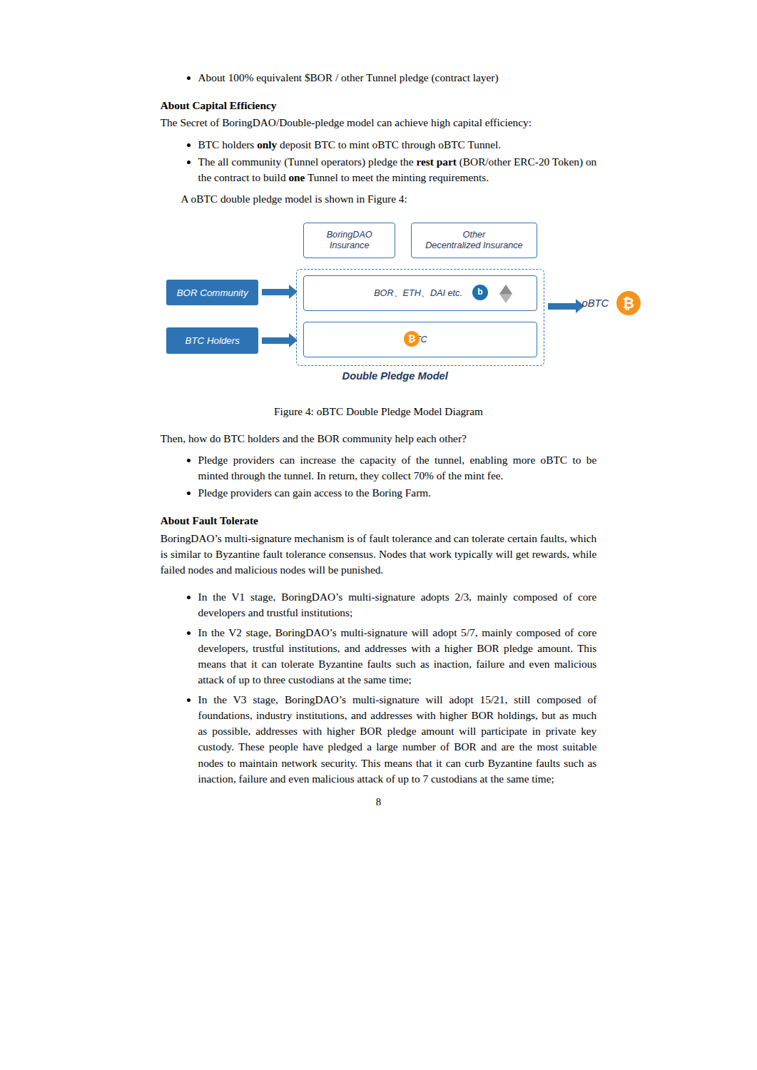About 100% equivalent $BOR / other Tunnel pledge (contract layer)
About Capital Efficiency
The Secret of BoringDAO/Double-pledge model can achieve high capital efficiency:
BTC holders only deposit BTC to mint oBTC through oBTC Tunnel.
The all community (Tunnel operators) pledge the rest part (BOR/other ERC-20 Token) on the contract to build one Tunnel to meet the minting requirements.
A oBTC double pledge model is shown in Figure 4:
BoringDAO
Insurance
Other
Decentralized Insurance
BOR、ETH、DAI etc.
b
BTC
₿
BOR Community
BTC Holders
oBTC
₿
Double Pledge Model
Figure 4: oBTC Double Pledge Model Diagram
Then, how do BTC holders and the BOR community help each other?
Pledge providers can increase the capacity of the tunnel, enabling more oBTC to be minted through the tunnel. In return, they collect 70% of the mint fee.
Pledge providers can gain access to the Boring Farm.
About Fault Tolerate
BoringDAO’s multi-signature mechanism is of fault tolerance and can tolerate certain faults, which is similar to Byzantine fault tolerance consensus. Nodes that work typically will get rewards, while failed nodes and malicious nodes will be punished.
In the V1 stage, BoringDAO’s multi-signature adopts 2/3, mainly composed of core developers and trustful institutions;
In the V2 stage, BoringDAO’s multi-signature will adopt 5/7, mainly composed of core developers, trustful institutions, and addresses with a higher BOR pledge amount. This means that it can tolerate Byzantine faults such as inaction, failure and even malicious attack of up to three custodians at the same time;
In the V3 stage, BoringDAO’s multi-signature will adopt 15/21, still composed of foundations, industry institutions, and addresses with higher BOR holdings, but as much as possible, addresses with higher BOR pledge amount will participate in private key custody. These people have pledged a large number of BOR and are the most suitable nodes to maintain network security. This means that it can curb Byzantine faults such as inaction, failure and even malicious attack of up to 7 custodians at the same time;
8